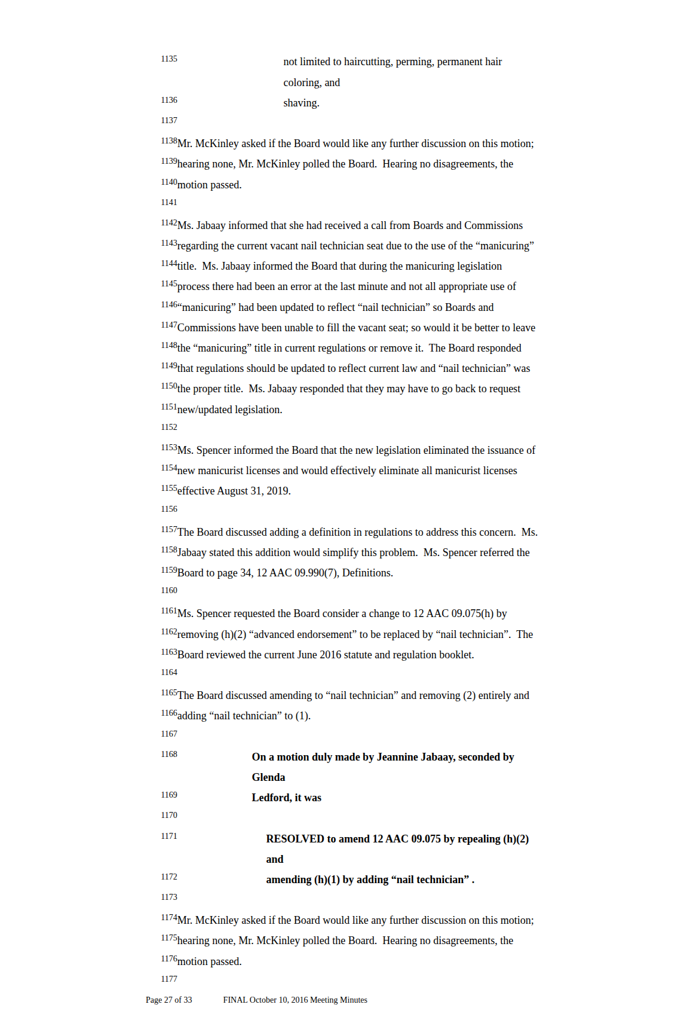| 1135 | not limited to haircutting, perming, permanent hair coloring, and |
| 1136 | shaving. |
| 1137 | |
| 1138 | Mr. McKinley asked if the Board would like any further discussion on this motion; |
| 1139 | hearing none, Mr. McKinley polled the Board. Hearing no disagreements, the |
| 1140 | motion passed. |
| 1141 | |
| 1142 | Ms. Jabaay informed that she had received a call from Boards and Commissions |
| 1143 | regarding the current vacant nail technician seat due to the use of the “manicuring” |
| 1144 | title. Ms. Jabaay informed the Board that during the manicuring legislation |
| 1145 | process there had been an error at the last minute and not all appropriate use of |
| 1146 | “manicuring” had been updated to reflect “nail technician” so Boards and |
| 1147 | Commissions have been unable to fill the vacant seat; so would it be better to leave |
| 1148 | the “manicuring” title in current regulations or remove it. The Board responded |
| 1149 | that regulations should be updated to reflect current law and “nail technician” was |
| 1150 | the proper title. Ms. Jabaay responded that they may have to go back to request |
| 1151 | new/updated legislation. |
| 1152 | |
| 1153 | Ms. Spencer informed the Board that the new legislation eliminated the issuance of |
| 1154 | new manicurist licenses and would effectively eliminate all manicurist licenses |
| 1155 | effective August 31, 2019. |
| 1156 | |
| 1157 | The Board discussed adding a definition in regulations to address this concern. Ms. |
| 1158 | Jabaay stated this addition would simplify this problem. Ms. Spencer referred the |
| 1159 | Board to page 34, 12 AAC 09.990(7), Definitions. |
| 1160 | |
| 1161 | Ms. Spencer requested the Board consider a change to 12 AAC 09.075(h) by |
| 1162 | removing (h)(2) “advanced endorsement” to be replaced by “nail technician”. The |
| 1163 | Board reviewed the current June 2016 statute and regulation booklet. |
| 1164 | |
| 1165 | The Board discussed amending to “nail technician” and removing (2) entirely and |
| 1166 | adding “nail technician” to (1). |
| 1167 | |
| 1168 | On a motion duly made by Jeannine Jabaay, seconded by Glenda |
| 1169 | Ledford, it was |
| 1170 | |
| 1171 | RESOLVED to amend 12 AAC 09.075 by repealing (h)(2) and |
| 1172 | amending (h)(1) by adding “nail technician” . |
| 1173 | |
| 1174 | Mr. McKinley asked if the Board would like any further discussion on this motion; |
| 1175 | hearing none, Mr. McKinley polled the Board. Hearing no disagreements, the |
| 1176 | motion passed. |
| 1177 | |
Page 27 of 33 FINAL October 10, 2016 Meeting Minutes